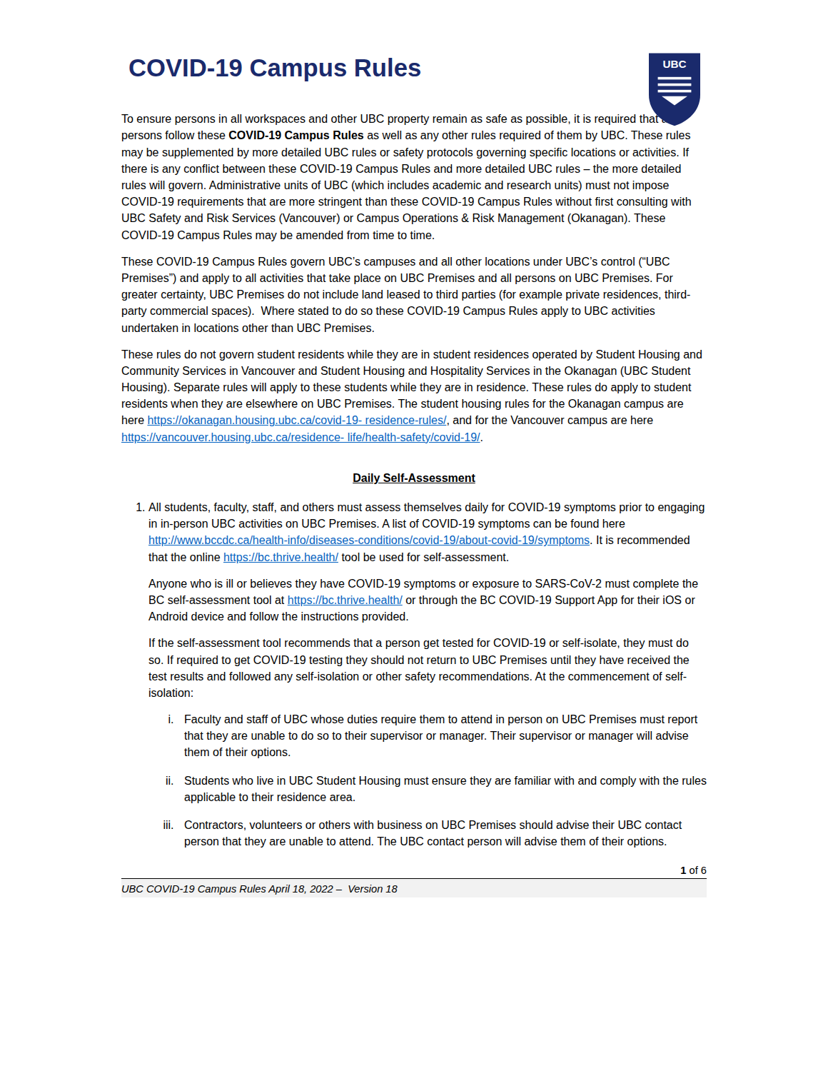UBC
COVID-19 Campus Rules
To ensure persons in all workspaces and other UBC property remain as safe as possible, it is required that all persons follow these COVID-19 Campus Rules as well as any other rules required of them by UBC. These rules may be supplemented by more detailed UBC rules or safety protocols governing specific locations or activities. If there is any conflict between these COVID-19 Campus Rules and more detailed UBC rules – the more detailed rules will govern. Administrative units of UBC (which includes academic and research units) must not impose COVID-19 requirements that are more stringent than these COVID-19 Campus Rules without first consulting with UBC Safety and Risk Services (Vancouver) or Campus Operations & Risk Management (Okanagan). These COVID-19 Campus Rules may be amended from time to time.
These COVID-19 Campus Rules govern UBC’s campuses and all other locations under UBC’s control (“UBC Premises”) and apply to all activities that take place on UBC Premises and all persons on UBC Premises. For greater certainty, UBC Premises do not include land leased to third parties (for example private residences, third-party commercial spaces). Where stated to do so these COVID-19 Campus Rules apply to UBC activities undertaken in locations other than UBC Premises.
These rules do not govern student residents while they are in student residences operated by Student Housing and Community Services in Vancouver and Student Housing and Hospitality Services in the Okanagan (UBC Student Housing). Separate rules will apply to these students while they are in residence. These rules do apply to student residents when they are elsewhere on UBC Premises. The student housing rules for the Okanagan campus are here https://okanagan.housing.ubc.ca/covid-19- residence-rules/, and for the Vancouver campus are here https://vancouver.housing.ubc.ca/residence- life/health-safety/covid-19/.
Daily Self-Assessment
All students, faculty, staff, and others must assess themselves daily for COVID-19 symptoms prior to engaging in in-person UBC activities on UBC Premises. A list of COVID-19 symptoms can be found here http://www.bccdc.ca/health-info/diseases-conditions/covid-19/about-covid-19/symptoms. It is recommended that the online https://bc.thrive.health/ tool be used for self-assessment.
Anyone who is ill or believes they have COVID-19 symptoms or exposure to SARS-CoV-2 must complete the BC self-assessment tool at https://bc.thrive.health/ or through the BC COVID-19 Support App for their iOS or Android device and follow the instructions provided.
If the self-assessment tool recommends that a person get tested for COVID-19 or self-isolate, they must do so. If required to get COVID-19 testing they should not return to UBC Premises until they have received the test results and followed any self-isolation or other safety recommendations. At the commencement of self-isolation:
Faculty and staff of UBC whose duties require them to attend in person on UBC Premises must report that they are unable to do so to their supervisor or manager. Their supervisor or manager will advise them of their options.
Students who live in UBC Student Housing must ensure they are familiar with and comply with the rules applicable to their residence area.
Contractors, volunteers or others with business on UBC Premises should advise their UBC contact person that they are unable to attend. The UBC contact person will advise them of their options.
1 of 6
UBC COVID-19 Campus Rules April 18, 2022 – Version 18